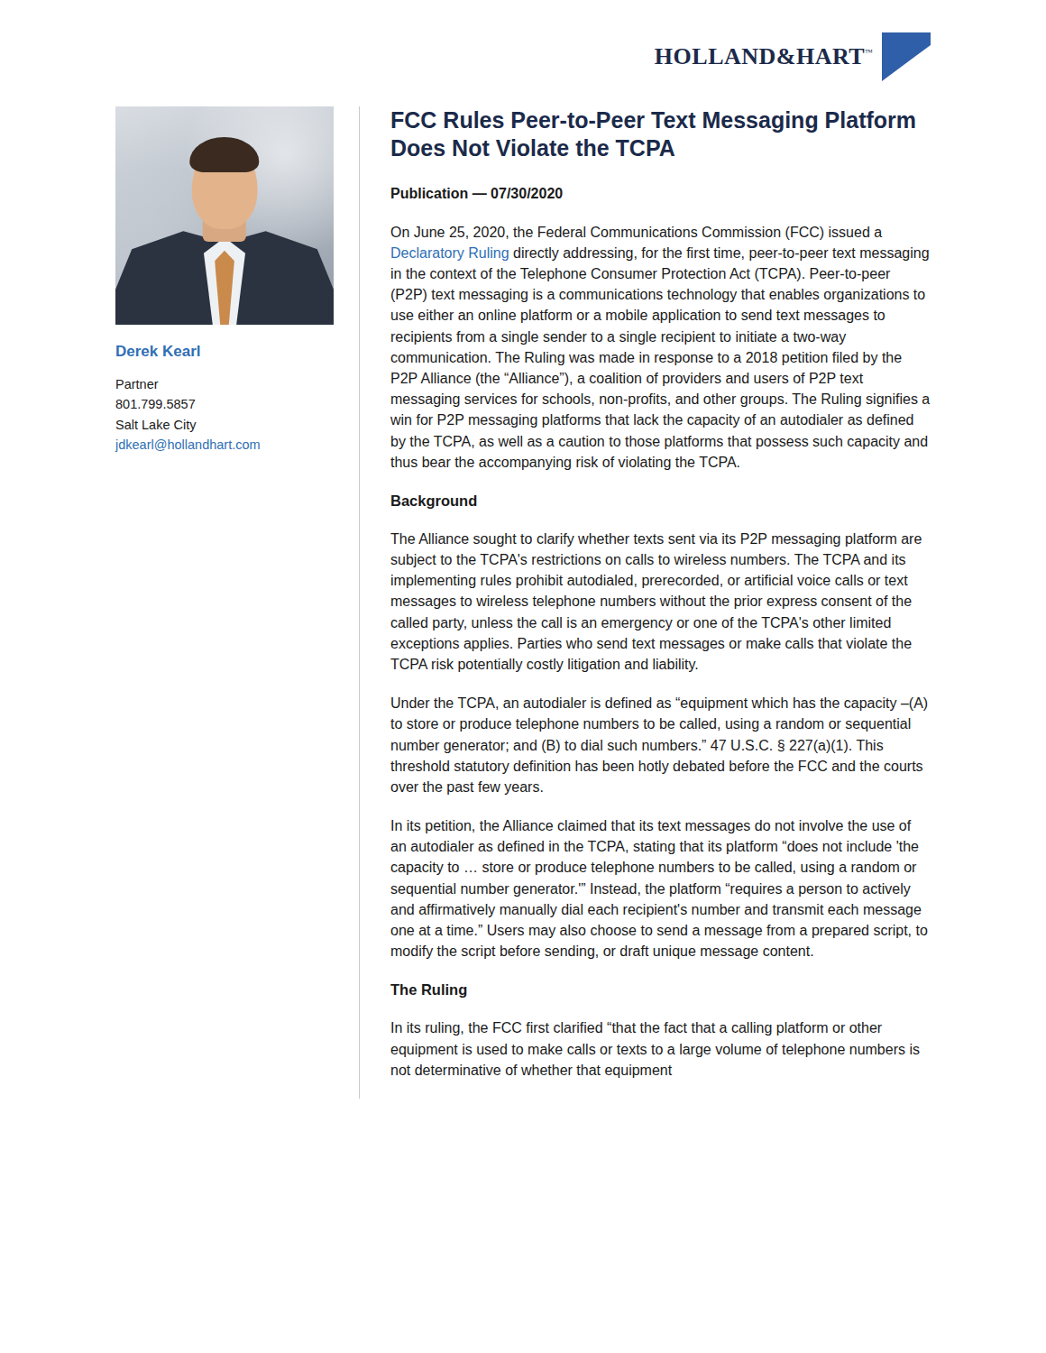HOLLAND&HART™ ™
Derek Kearl
Partner
801.799.5857
Salt Lake City
jdkearl@hollandhart.com
FCC Rules Peer-to-Peer Text Messaging Platform Does Not Violate the TCPA
Publication — 07/30/2020
On June 25, 2020, the Federal Communications Commission (FCC) issued a Declaratory Ruling directly addressing, for the first time, peer-to-peer text messaging in the context of the Telephone Consumer Protection Act (TCPA). Peer-to-peer (P2P) text messaging is a communications technology that enables organizations to use either an online platform or a mobile application to send text messages to recipients from a single sender to a single recipient to initiate a two-way communication. The Ruling was made in response to a 2018 petition filed by the P2P Alliance (the “Alliance”), a coalition of providers and users of P2P text messaging services for schools, non-profits, and other groups. The Ruling signifies a win for P2P messaging platforms that lack the capacity of an autodialer as defined by the TCPA, as well as a caution to those platforms that possess such capacity and thus bear the accompanying risk of violating the TCPA.
Background
The Alliance sought to clarify whether texts sent via its P2P messaging platform are subject to the TCPA's restrictions on calls to wireless numbers. The TCPA and its implementing rules prohibit autodialed, prerecorded, or artificial voice calls or text messages to wireless telephone numbers without the prior express consent of the called party, unless the call is an emergency or one of the TCPA's other limited exceptions applies. Parties who send text messages or make calls that violate the TCPA risk potentially costly litigation and liability.
Under the TCPA, an autodialer is defined as “equipment which has the capacity –(A) to store or produce telephone numbers to be called, using a random or sequential number generator; and (B) to dial such numbers.” 47 U.S.C. § 227(a)(1). This threshold statutory definition has been hotly debated before the FCC and the courts over the past few years.
In its petition, the Alliance claimed that its text messages do not involve the use of an autodialer as defined in the TCPA, stating that its platform “does not include 'the capacity to … store or produce telephone numbers to be called, using a random or sequential number generator.'” Instead, the platform “requires a person to actively and affirmatively manually dial each recipient's number and transmit each message one at a time.” Users may also choose to send a message from a prepared script, to modify the script before sending, or draft unique message content.
The Ruling
In its ruling, the FCC first clarified “that the fact that a calling platform or other equipment is used to make calls or texts to a large volume of telephone numbers is not determinative of whether that equipment